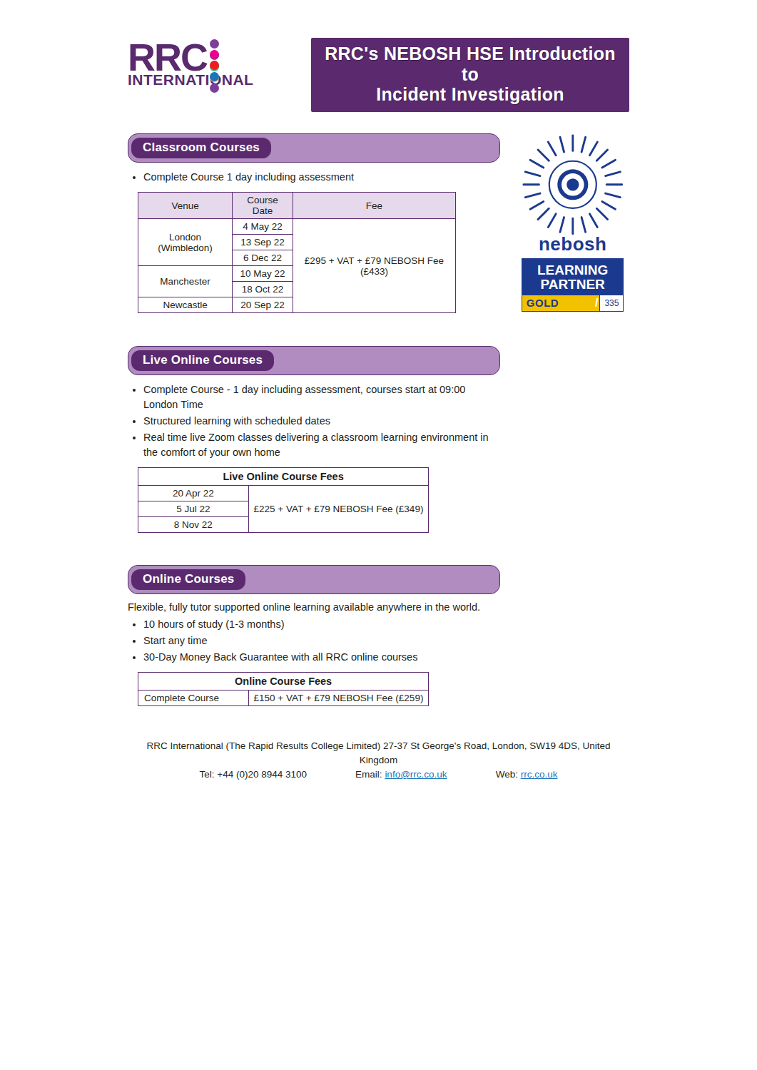RRC
INTERNATIONAL
RRC's NEBOSH HSE Introduction to
Incident Investigation
Classroom Courses
Complete Course 1 day including assessment
| Venue | Course Date | Fee |
| --- | --- | --- |
| London (Wimbledon) | 4 May 22 | £295 + VAT + £79 NEBOSH Fee (£433) |
| 13 Sep 22 |
| 6 Dec 22 |
| Manchester | 10 May 22 |
| 18 Oct 22 |
| Newcastle | 20 Sep 22 |
Live Online Courses
Complete Course - 1 day including assessment, courses start at 09:00 London Time
Structured learning with scheduled dates
Real time live Zoom classes delivering a classroom learning environment in the comfort of your own home
| Live Online Course Fees |
| --- |
| 20 Apr 22 | £225 + VAT + £79 NEBOSH Fee (£349) |
| 5 Jul 22 |
| 8 Nov 22 |
Online Courses
Flexible, fully tutor supported online learning available anywhere in the world.
10 hours of study (1-3 months)
Start any time
30-Day Money Back Guarantee with all RRC online courses
| Online Course Fees |
| --- |
| Complete Course | £150 + VAT + £79 NEBOSH Fee (£259) |
nebosh
LEARNING
PARTNER
GOLD
/
335
RRC International (The Rapid Results College Limited) 27-37 St George's Road, London, SW19 4DS, United Kingdom
Tel: +44 (0)20 8944 3100 Email: info@rrc.co.uk Web: rrc.co.uk